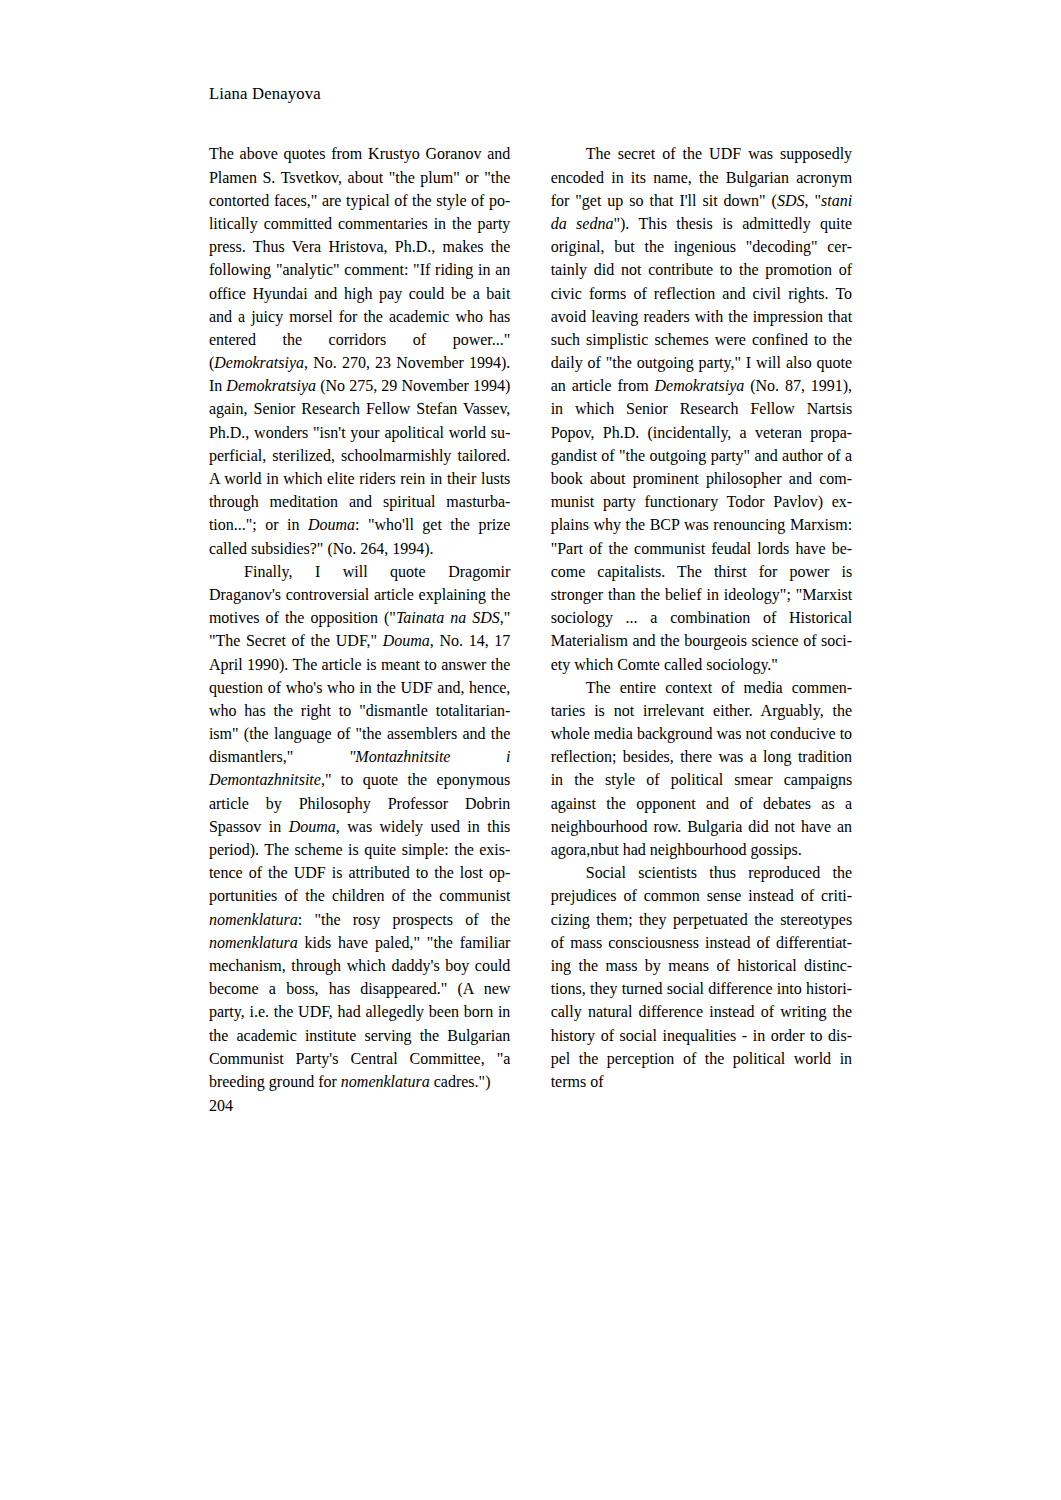Liana Denayova
The above quotes from Krustyo Goranov and Plamen S. Tsvetkov, about "the plum" or "the contorted faces," are typical of the style of politically committed commentaries in the party press. Thus Vera Hristova, Ph.D., makes the following "analytic" comment: "If riding in an office Hyundai and high pay could be a bait and a juicy morsel for the academic who has entered the corridors of power..." (Demokratsiya, No. 270, 23 November 1994). In Demokratsiya (No 275, 29 November 1994) again, Senior Research Fellow Stefan Vassev, Ph.D., wonders "isn't your apolitical world superficial, sterilized, schoolmarmishly tailored. A world in which elite riders rein in their lusts through meditation and spiritual masturbation..."; or in Douma: "who'll get the prize called subsidies?" (No. 264, 1994).
Finally, I will quote Dragomir Draganov's controversial article explaining the motives of the opposition ("Tainata na SDS," "The Secret of the UDF," Douma, No. 14, 17 April 1990). The article is meant to answer the question of who's who in the UDF and, hence, who has the right to "dismantle totalitarianism" (the language of "the assemblers and the dismantlers," "Montazhnitsite i Demontazhnitsite," to quote the eponymous article by Philosophy Professor Dobrin Spassov in Douma, was widely used in this period). The scheme is quite simple: the existence of the UDF is attributed to the lost opportunities of the children of the communist nomenklatura: "the rosy prospects of the nomenklatura kids have paled," "the familiar mechanism, through which daddy's boy could become a boss, has disappeared." (A new party, i.e. the UDF, had allegedly been born in the academic institute serving the Bulgarian Communist Party's Central Committee, "a breeding ground for nomenklatura cadres.")
The secret of the UDF was supposedly encoded in its name, the Bulgarian acronym for "get up so that I'll sit down" (SDS, "stani da sedna"). This thesis is admittedly quite original, but the ingenious "decoding" certainly did not contribute to the promotion of civic forms of reflection and civil rights. To avoid leaving readers with the impression that such simplistic schemes were confined to the daily of "the outgoing party," I will also quote an article from Demokratsiya (No. 87, 1991), in which Senior Research Fellow Nartsis Popov, Ph.D. (incidentally, a veteran propagandist of "the outgoing party" and author of a book about prominent philosopher and communist party functionary Todor Pavlov) explains why the BCP was renouncing Marxism: "Part of the communist feudal lords have become capitalists. The thirst for power is stronger than the belief in ideology"; "Marxist sociology ... a combination of Historical Materialism and the bourgeois science of society which Comte called sociology."
The entire context of media commentaries is not irrelevant either. Arguably, the whole media background was not conducive to reflection; besides, there was a long tradition in the style of political smear campaigns against the opponent and of debates as a neighbourhood row. Bulgaria did not have an agora,nbut had neighbourhood gossips.
Social scientists thus reproduced the prejudices of common sense instead of criticizing them; they perpetuated the stereotypes of mass consciousness instead of differentiating the mass by means of historical distinctions, they turned social difference into historically natural difference instead of writing the history of social inequalities - in order to dispel the perception of the political world in terms of
204